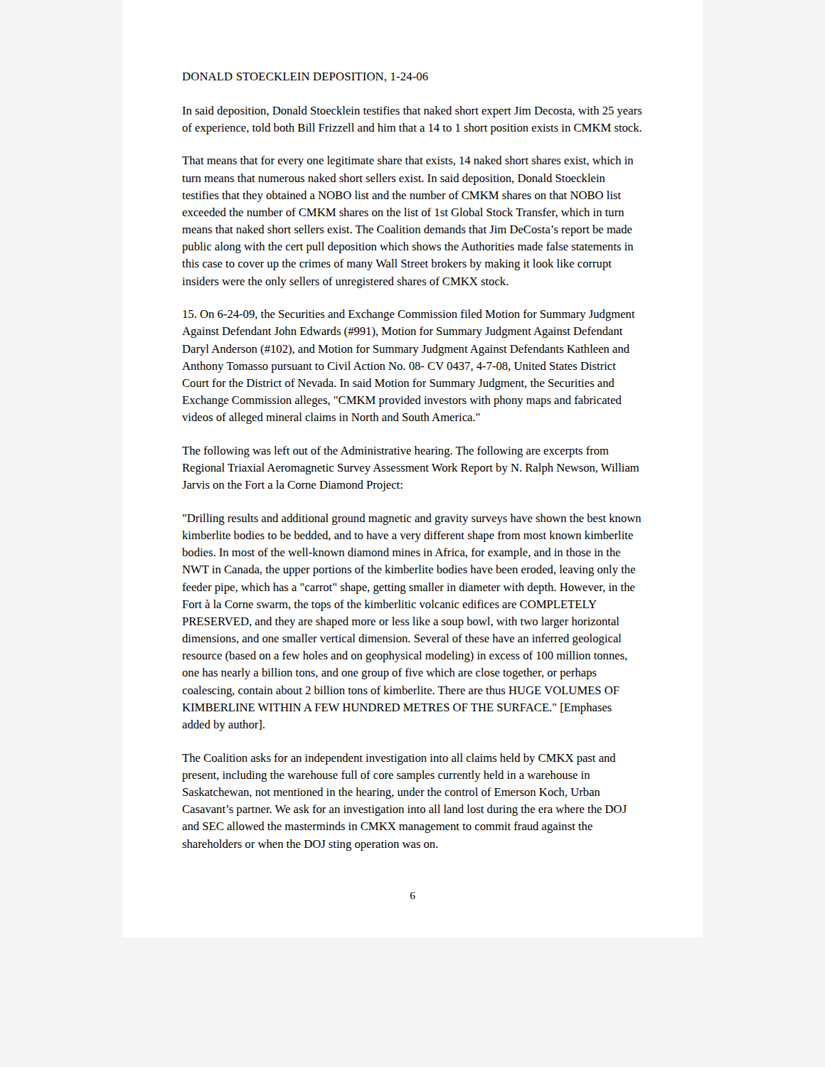DONALD STOECKLEIN DEPOSITION, 1-24-06
In said deposition, Donald Stoecklein testifies that naked short expert Jim Decosta, with 25 years of experience, told both Bill Frizzell and him that a 14 to 1 short position exists in CMKM stock.
That means that for every one legitimate share that exists, 14 naked short shares exist, which in turn means that numerous naked short sellers exist. In said deposition, Donald Stoecklein testifies that they obtained a NOBO list and the number of CMKM shares on that NOBO list exceeded the number of CMKM shares on the list of 1st Global Stock Transfer, which in turn means that naked short sellers exist. The Coalition demands that Jim DeCosta’s report be made public along with the cert pull deposition which shows the Authorities made false statements in this case to cover up the crimes of many Wall Street brokers by making it look like corrupt insiders were the only sellers of unregistered shares of CMKX stock.
15. On 6-24-09, the Securities and Exchange Commission filed Motion for Summary Judgment Against Defendant John Edwards (#991), Motion for Summary Judgment Against Defendant Daryl Anderson (#102), and Motion for Summary Judgment Against Defendants Kathleen and Anthony Tomasso pursuant to Civil Action No. 08- CV 0437, 4-7-08, United States District Court for the District of Nevada. In said Motion for Summary Judgment, the Securities and Exchange Commission alleges, "CMKM provided investors with phony maps and fabricated videos of alleged mineral claims in North and South America."
The following was left out of the Administrative hearing. The following are excerpts from Regional Triaxial Aeromagnetic Survey Assessment Work Report by N. Ralph Newson, William Jarvis on the Fort a la Corne Diamond Project:
"Drilling results and additional ground magnetic and gravity surveys have shown the best known kimberlite bodies to be bedded, and to have a very different shape from most known kimberlite bodies. In most of the well-known diamond mines in Africa, for example, and in those in the NWT in Canada, the upper portions of the kimberlite bodies have been eroded, leaving only the feeder pipe, which has a "carrot" shape, getting smaller in diameter with depth. However, in the Fort à la Corne swarm, the tops of the kimberlitic volcanic edifices are COMPLETELY PRESERVED, and they are shaped more or less like a soup bowl, with two larger horizontal dimensions, and one smaller vertical dimension. Several of these have an inferred geological resource (based on a few holes and on geophysical modeling) in excess of 100 million tonnes, one has nearly a billion tons, and one group of five which are close together, or perhaps coalescing, contain about 2 billion tons of kimberlite. There are thus HUGE VOLUMES OF KIMBERLINE WITHIN A FEW HUNDRED METRES OF THE SURFACE." [Emphases added by author].
The Coalition asks for an independent investigation into all claims held by CMKX past and present, including the warehouse full of core samples currently held in a warehouse in Saskatchewan, not mentioned in the hearing, under the control of Emerson Koch, Urban Casavant’s partner. We ask for an investigation into all land lost during the era where the DOJ and SEC allowed the masterminds in CMKX management to commit fraud against the shareholders or when the DOJ sting operation was on.
6